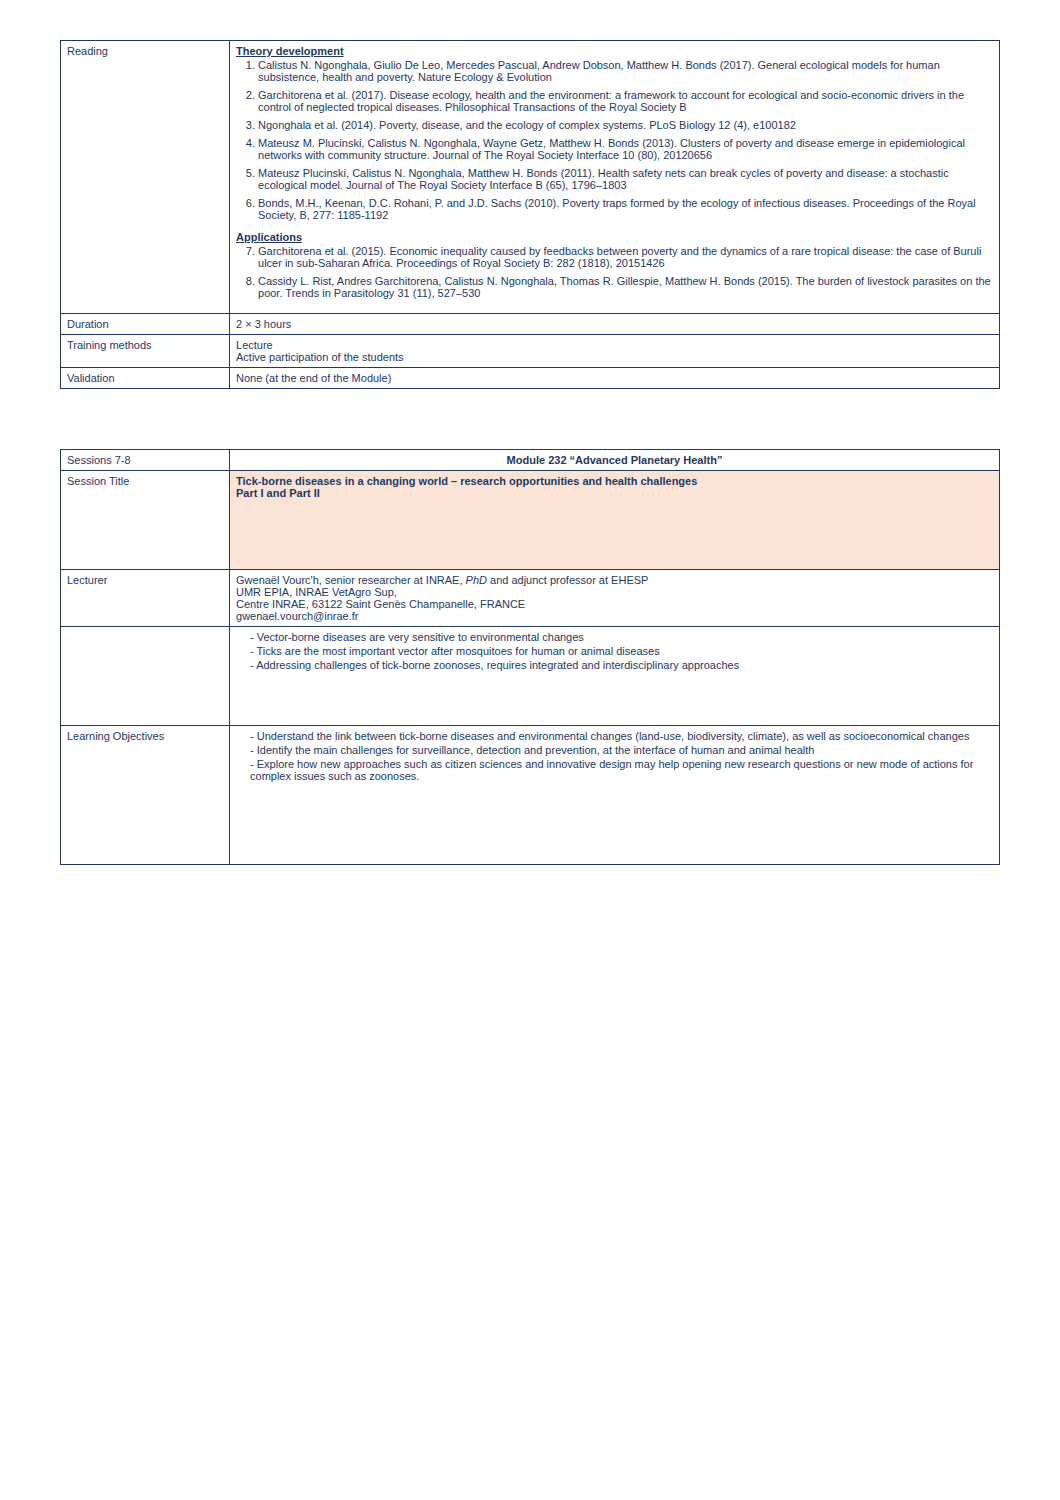| Reading | Theory development Calistus N. Ngonghala, Giulio De Leo, Mercedes Pascual, Andrew Dobson, Matthew H. Bonds (2017). General ecological models for human subsistence, health and poverty. Nature Ecology & Evolution Garchitorena et al. (2017). Disease ecology, health and the environment: a framework to account for ecological and socio-economic drivers in the control of neglected tropical diseases. Philosophical Transactions of the Royal Society B Ngonghala et al. (2014). Poverty, disease, and the ecology of complex systems. PLoS Biology 12 (4), e100182 Mateusz M. Plucinski, Calistus N. Ngonghala, Wayne Getz, Matthew H. Bonds (2013). Clusters of poverty and disease emerge in epidemiological networks with community structure. Journal of The Royal Society Interface 10 (80), 20120656 Mateusz Plucinski, Calistus N. Ngonghala, Matthew H. Bonds (2011). Health safety nets can break cycles of poverty and disease: a stochastic ecological model. Journal of The Royal Society Interface B (65), 1796–1803 Bonds, M.H., Keenan, D.C. Rohani, P. and J.D. Sachs (2010). Poverty traps formed by the ecology of infectious diseases. Proceedings of the Royal Society, B, 277: 1185-1192 Applications Garchitorena et al. (2015). Economic inequality caused by feedbacks between poverty and the dynamics of a rare tropical disease: the case of Buruli ulcer in sub-Saharan Africa. Proceedings of Royal Society B: 282 (1818), 20151426 Cassidy L. Rist, Andres Garchitorena, Calistus N. Ngonghala, Thomas R. Gillespie, Matthew H. Bonds (2015). The burden of livestock parasites on the poor. Trends in Parasitology 31 (11), 527–530 |
| Duration | 2 × 3 hours |
| Training methods | Lecture Active participation of the students |
| Validation | None (at the end of the Module) |
| Sessions 7-8 | Module 232 “Advanced Planetary Health” |
| Session Title | Tick-borne diseases in a changing world – research opportunities and health challenges Part I and Part II |
| Lecturer | Gwenaël Vourc'h, senior researcher at INRAE, PhD and adjunct professor at EHESP UMR EPIA, INRAE VetAgro Sup, Centre INRAE, 63122 Saint Genès Champanelle, FRANCE gwenael.vourch@inrae.fr |
| | - Vector-borne diseases are very sensitive to environmental changes - Ticks are the most important vector after mosquitoes for human or animal diseases - Addressing challenges of tick-borne zoonoses, requires integrated and interdisciplinary approaches |
| Learning Objectives | - Understand the link between tick-borne diseases and environmental changes (land-use, biodiversity, climate), as well as socioeconomical changes - Identify the main challenges for surveillance, detection and prevention, at the interface of human and animal health - Explore how new approaches such as citizen sciences and innovative design may help opening new research questions or new mode of actions for complex issues such as zoonoses. |